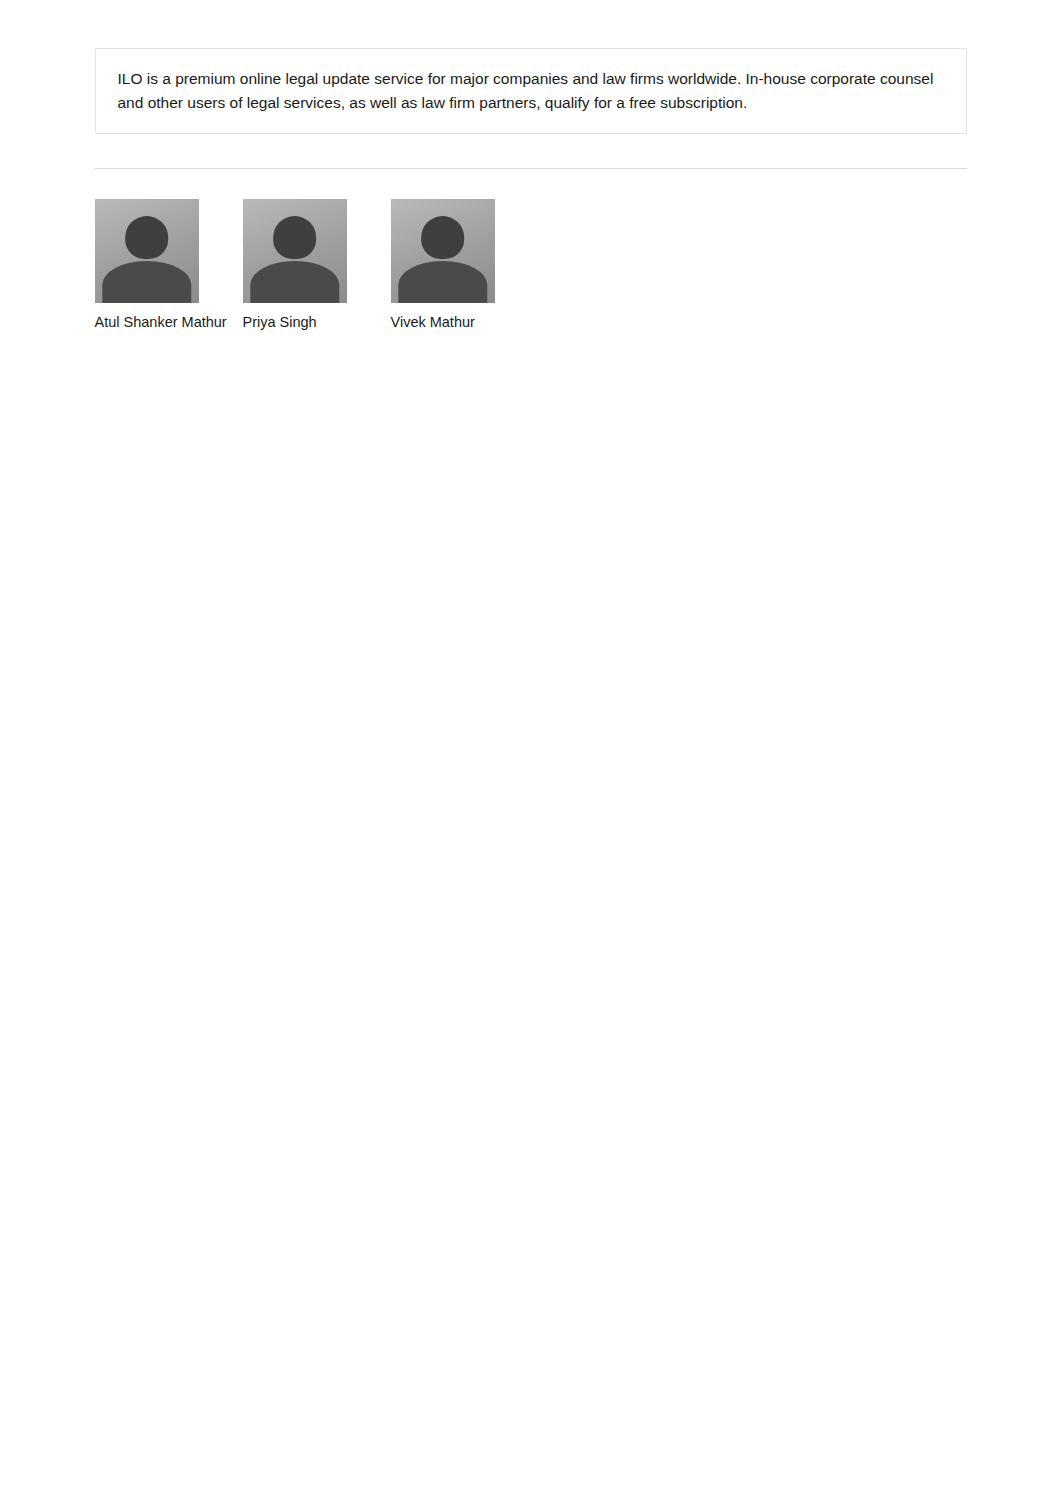ILO is a premium online legal update service for major companies and law firms worldwide. In-house corporate counsel and other users of legal services, as well as law firm partners, qualify for a free subscription.
Atul Shanker Mathur
Priya Singh
Vivek Mathur